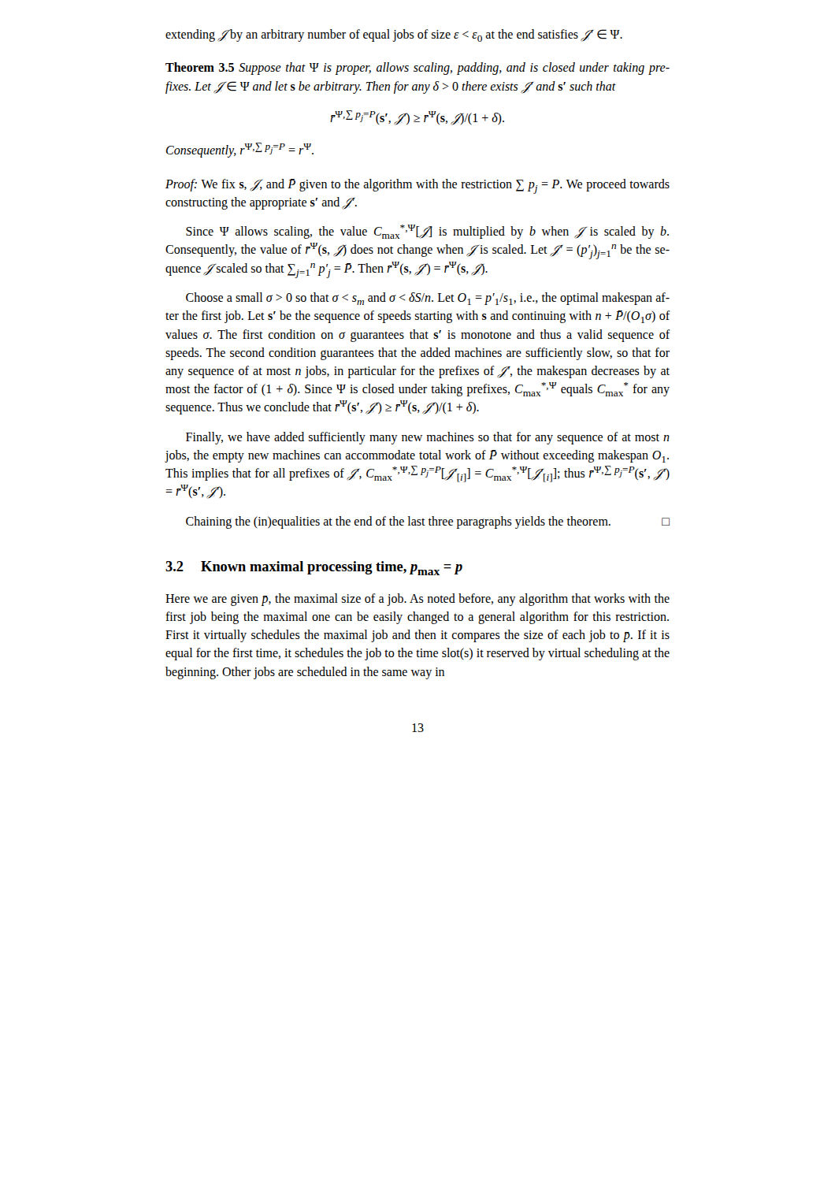extending 𝒥 by an arbitrary number of equal jobs of size ε < ε0 at the end satisfies 𝒥′ ∈ Ψ.
Theorem 3.5 Suppose that Ψ is proper, allows scaling, padding, and is closed under taking prefixes. Let 𝒥 ∈ Ψ and let s be arbitrary. Then for any δ > 0 there exists 𝒥′ and s′ such that
r̄Ψ,∑ pj=P(s′, 𝒥′) ≥ r̄Ψ(s, 𝒥)/(1 + δ).
Consequently, rΨ,∑ pj=P = rΨ.
Proof: We fix s, 𝒥, and P̄ given to the algorithm with the restriction ∑ pj = P. We proceed towards constructing the appropriate s′ and 𝒥′.
Since Ψ allows scaling, the value Cmax*,Ψ[𝒥] is multiplied by b when 𝒥 is scaled by b. Consequently, the value of r̄Ψ(s, 𝒥) does not change when 𝒥 is scaled. Let 𝒥′ = (p′j)j=1n be the sequence 𝒥 scaled so that ∑j=1n p′j = P̄. Then r̄Ψ(s, 𝒥′) = r̄Ψ(s, 𝒥).
Choose a small σ > 0 so that σ < sm and σ < δS/n. Let O1 = p′1/s1, i.e., the optimal makespan after the first job. Let s′ be the sequence of speeds starting with s and continuing with n + P̄/(O1σ) of values σ. The first condition on σ guarantees that s′ is monotone and thus a valid sequence of speeds. The second condition guarantees that the added machines are sufficiently slow, so that for any sequence of at most n jobs, in particular for the prefixes of 𝒥′, the makespan decreases by at most the factor of (1 + δ). Since Ψ is closed under taking prefixes, Cmax*,Ψ equals Cmax* for any sequence. Thus we conclude that r̄Ψ(s′, 𝒥′) ≥ r̄Ψ(s, 𝒥′)/(1 + δ).
Finally, we have added sufficiently many new machines so that for any sequence of at most n jobs, the empty new machines can accommodate total work of P̄ without exceeding makespan O1. This implies that for all prefixes of 𝒥′, Cmax*,Ψ,∑ pj=P[𝒥′[i]] = Cmax*,Ψ[𝒥′[i]]; thus r̄Ψ,∑ pj=P(s′, 𝒥′) = r̄Ψ(s′, 𝒥′).
Chaining the (in)equalities at the end of the last three paragraphs yields the theorem. □
3.2 Known maximal processing time, pmax = p
Here we are given p̄, the maximal size of a job. As noted before, any algorithm that works with the first job being the maximal one can be easily changed to a general algorithm for this restriction. First it virtually schedules the maximal job and then it compares the size of each job to p̄. If it is equal for the first time, it schedules the job to the time slot(s) it reserved by virtual scheduling at the beginning. Other jobs are scheduled in the same way in
13